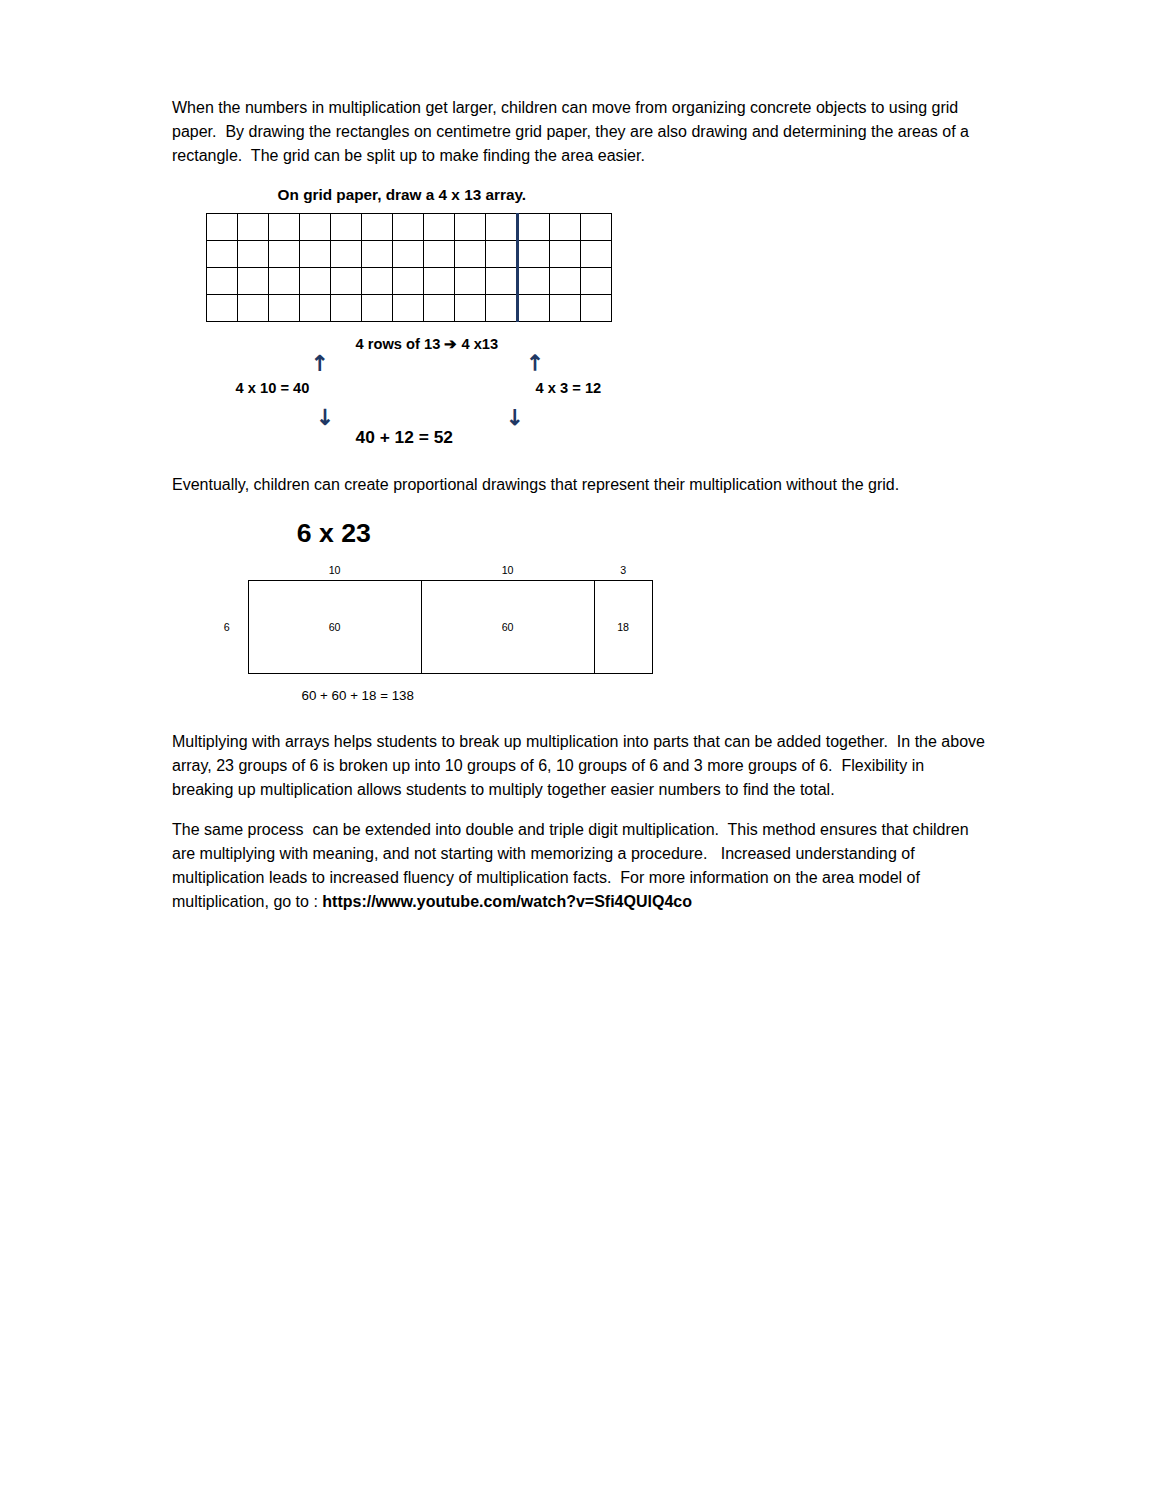When the numbers in multiplication get larger, children can move from organizing concrete objects to using grid paper. By drawing the rectangles on centimetre grid paper, they are also drawing and determining the areas of a rectangle. The grid can be split up to make finding the area easier.
On grid paper, draw a 4 x 13 array.
↗ ↖ 4 rows of 13 ➔ 4 x13 4 x 10 = 40 4 x 3 = 12 ↘ ↙ 40 + 12 = 52
Eventually, children can create proportional drawings that represent their multiplication without the grid.
6 x 23
| | 10 | 10 | 3 |
| --- | --- | --- | --- |
| 6 | 60 | 60 | 18 |
60 + 60 + 18 = 138
Multiplying with arrays helps students to break up multiplication into parts that can be added together. In the above array, 23 groups of 6 is broken up into 10 groups of 6, 10 groups of 6 and 3 more groups of 6. Flexibility in breaking up multiplication allows students to multiply together easier numbers to find the total.
The same process can be extended into double and triple digit multiplication. This method ensures that children are multiplying with meaning, and not starting with memorizing a procedure. Increased understanding of multiplication leads to increased fluency of multiplication facts. For more information on the area model of multiplication, go to : https://www.youtube.com/watch?v=Sfi4QUlQ4co